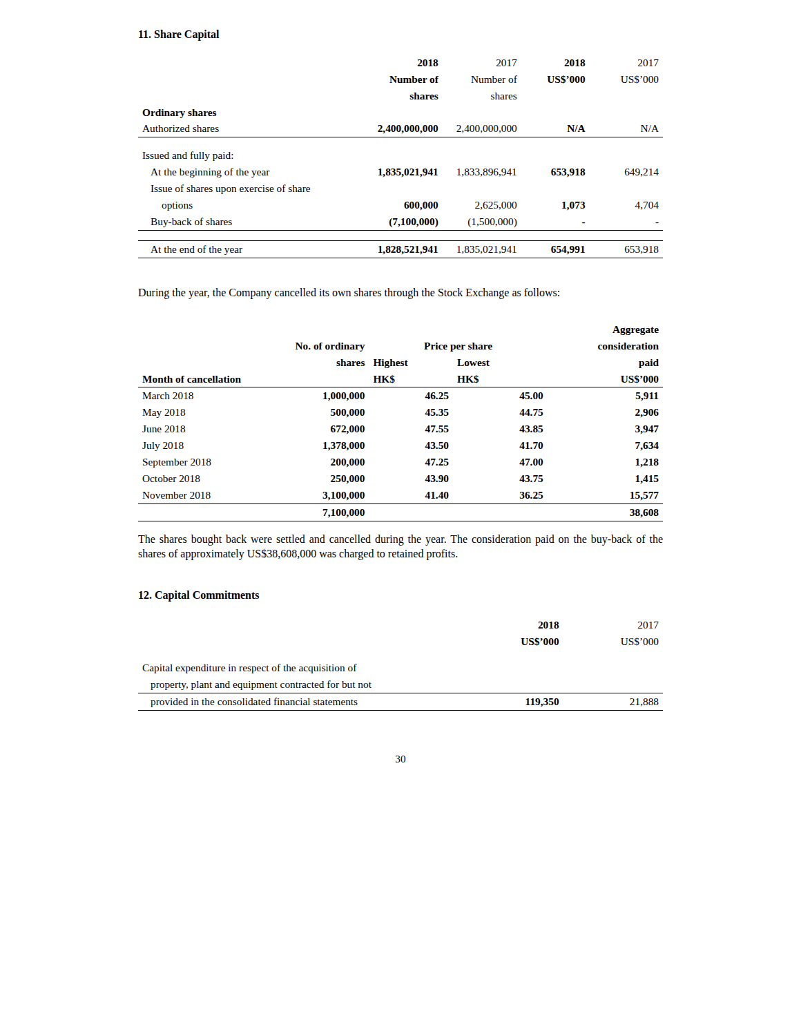11. Share Capital
| | 2018 | 2017 | 2018 | 2017 |
| | Number of | Number of | US$’000 | US$’000 |
| | shares | shares | | |
| Ordinary shares | | | | |
| Authorized shares | 2,400,000,000 | 2,400,000,000 | N/A | N/A |
| Issued and fully paid: | | | | |
| At the beginning of the year | 1,835,021,941 | 1,833,896,941 | 653,918 | 649,214 |
| Issue of shares upon exercise of share | | | | |
| options | 600,000 | 2,625,000 | 1,073 | 4,704 |
| Buy-back of shares | (7,100,000) | (1,500,000) | - | - |
| At the end of the year | 1,828,521,941 | 1,835,021,941 | 654,991 | 653,918 |
During the year, the Company cancelled its own shares through the Stock Exchange as follows:
| | | | | Aggregate |
| | No. of ordinary | Price per share | consideration |
| | shares | Highest | Lowest | paid |
| Month of cancellation | | HK$ | HK$ | US$’000 |
| March 2018 | 1,000,000 | 46.25 | 45.00 | 5,911 |
| May 2018 | 500,000 | 45.35 | 44.75 | 2,906 |
| June 2018 | 672,000 | 47.55 | 43.85 | 3,947 |
| July 2018 | 1,378,000 | 43.50 | 41.70 | 7,634 |
| September 2018 | 200,000 | 47.25 | 47.00 | 1,218 |
| October 2018 | 250,000 | 43.90 | 43.75 | 1,415 |
| November 2018 | 3,100,000 | 41.40 | 36.25 | 15,577 |
| | 7,100,000 | | | 38,608 |
The shares bought back were settled and cancelled during the year. The consideration paid on the buy-back of the shares of approximately US$38,608,000 was charged to retained profits.
12. Capital Commitments
| | 2018 | 2017 |
| | US$’000 | US$’000 |
| Capital expenditure in respect of the acquisition of | | |
| property, plant and equipment contracted for but not | | |
| provided in the consolidated financial statements | 119,350 | 21,888 |
30